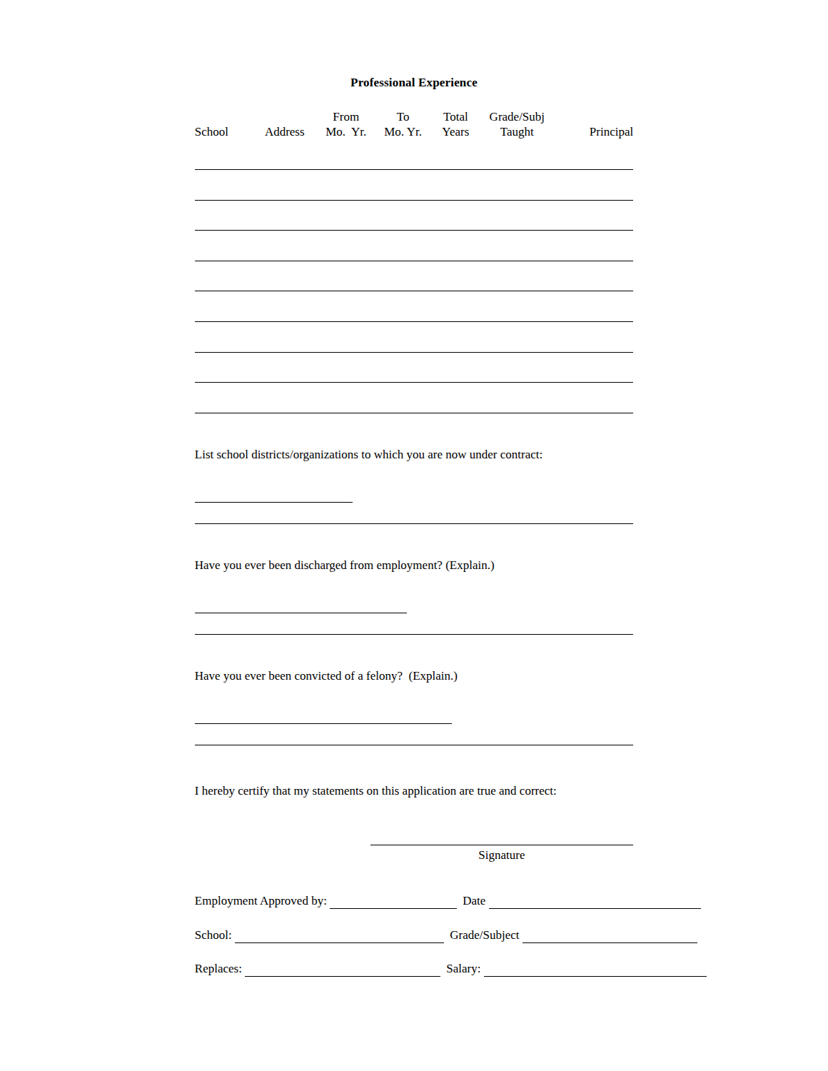Professional Experience
| | | From | To | Total | Grade/Subj | |
| --- | --- | --- | --- | --- | --- | --- |
| School | Address | Mo. Yr. | Mo. Yr. | Years | Taught | Principal |
List school districts/organizations to which you are now under contract:
Have you ever been discharged from employment? (Explain.)
Have you ever been convicted of a felony? (Explain.)
I hereby certify that my statements on this application are true and correct:
Signature
Employment Approved by: Date
School: Grade/Subject
Replaces: Salary: